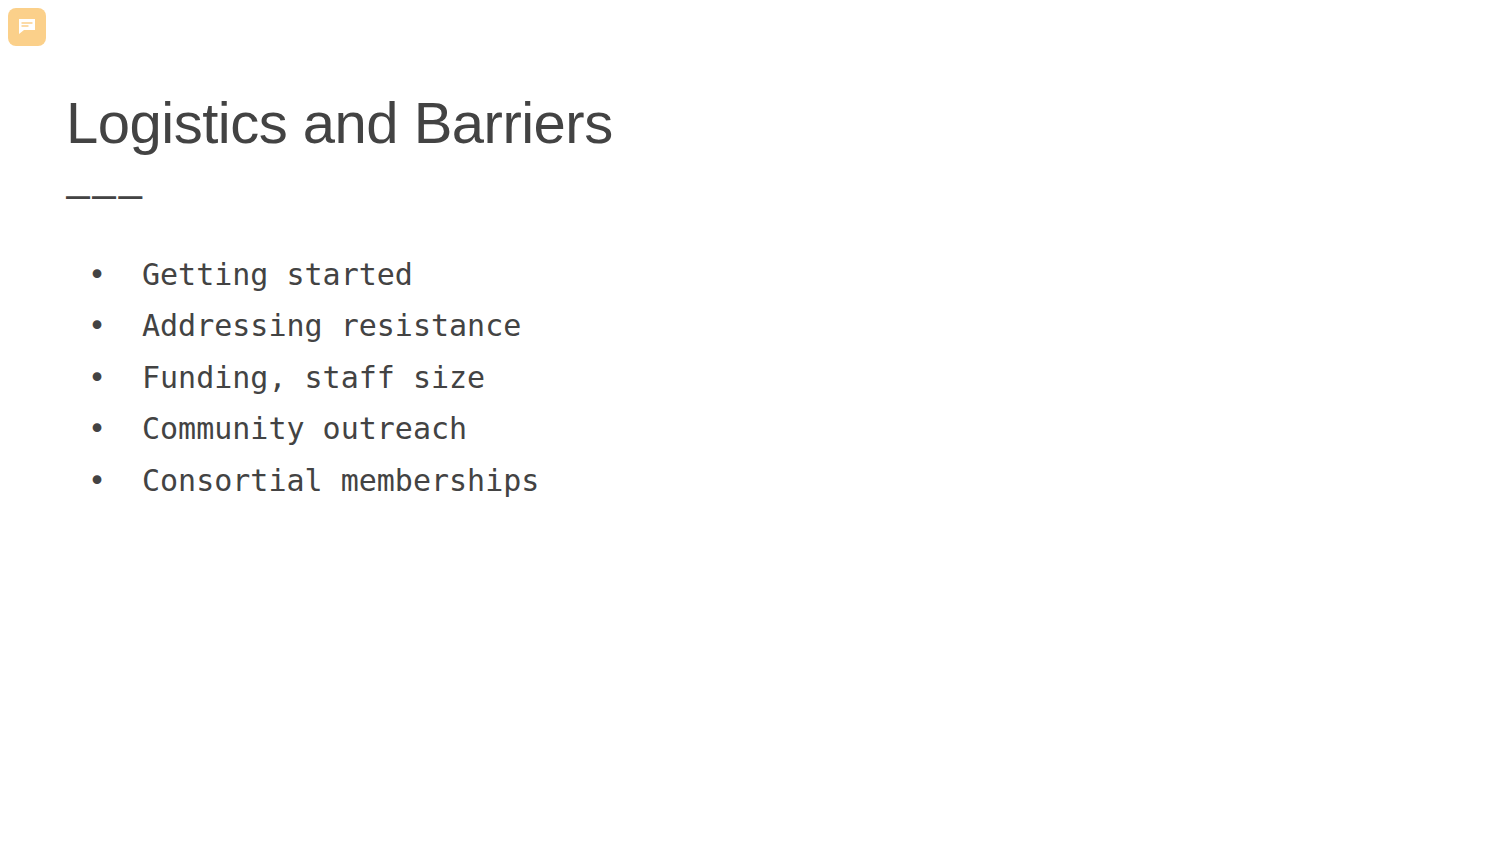Logistics and Barriers
———
Getting started
Addressing resistance
Funding, staff size
Community outreach
Consortial memberships